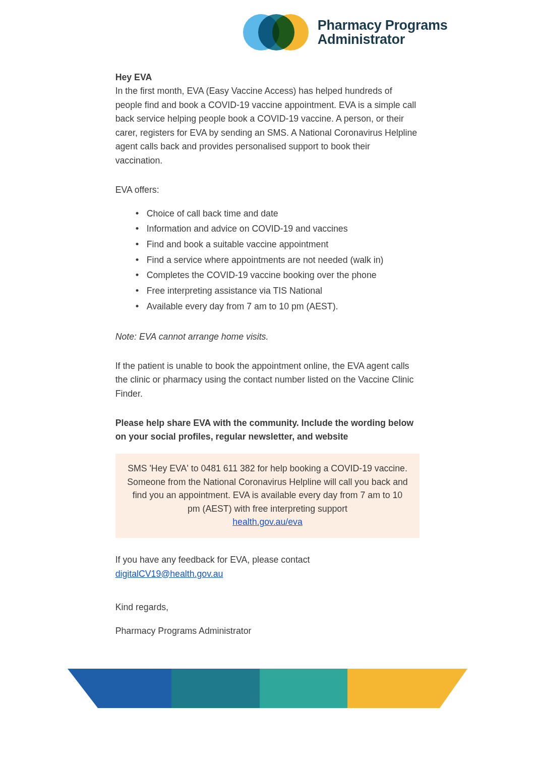Pharmacy Programs
Administrator
Hey EVA
In the first month, EVA (Easy Vaccine Access) has helped hundreds of people find and book a COVID-19 vaccine appointment. EVA is a simple call back service helping people book a COVID-19 vaccine. A person, or their carer, registers for EVA by sending an SMS. A National Coronavirus Helpline agent calls back and provides personalised support to book their vaccination.
EVA offers:
Choice of call back time and date
Information and advice on COVID-19 and vaccines
Find and book a suitable vaccine appointment
Find a service where appointments are not needed (walk in)
Completes the COVID-19 vaccine booking over the phone
Free interpreting assistance via TIS National
Available every day from 7 am to 10 pm (AEST).
Note: EVA cannot arrange home visits.
If the patient is unable to book the appointment online, the EVA agent calls the clinic or pharmacy using the contact number listed on the Vaccine Clinic Finder.
Please help share EVA with the community. Include the wording below on your social profiles, regular newsletter, and website
SMS 'Hey EVA' to 0481 611 382 for help booking a COVID-19 vaccine. Someone from the National Coronavirus Helpline will call you back and find you an appointment. EVA is available every day from 7 am to 10 pm (AEST) with free interpreting support
health.gov.au/eva
If you have any feedback for EVA, please contact digitalCV19@health.gov.au
Kind regards,
Pharmacy Programs Administrator